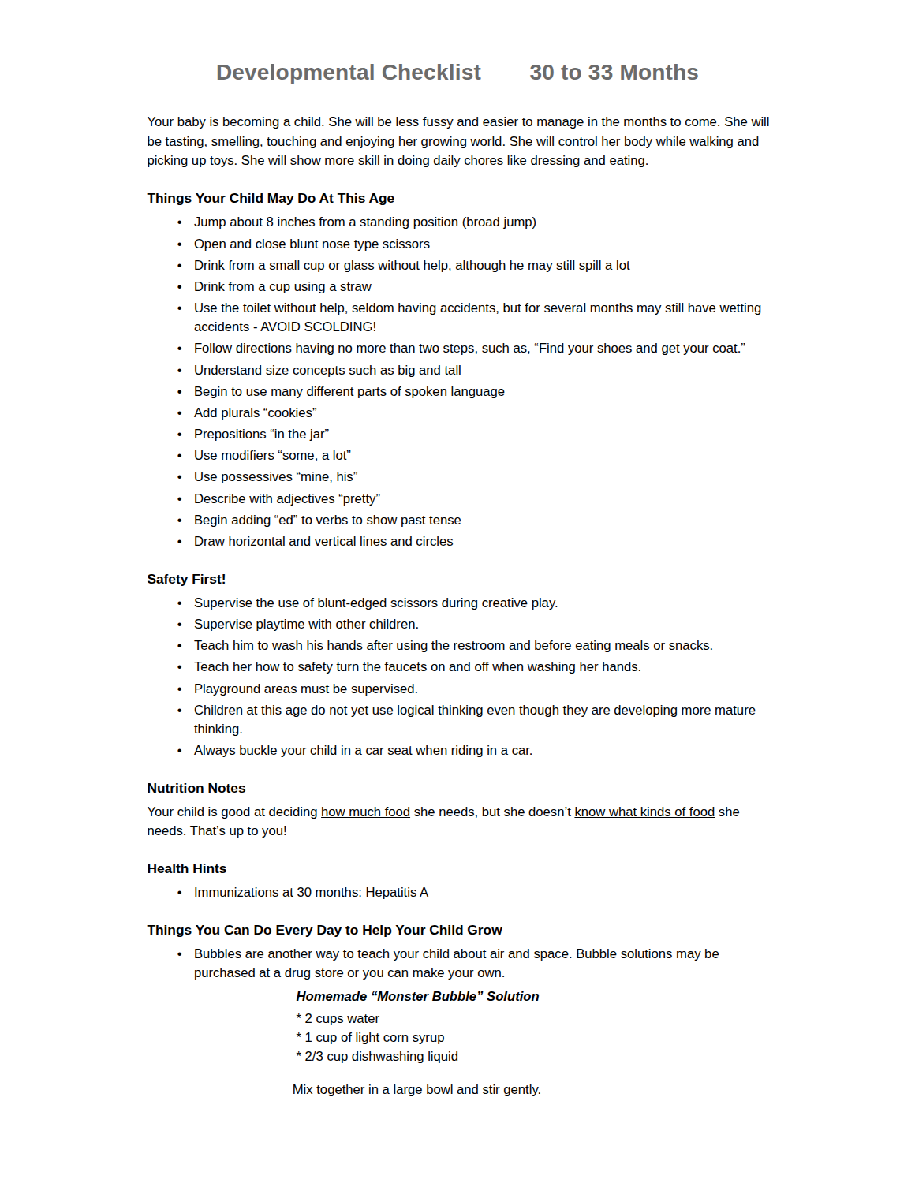Developmental Checklist 30 to 33 Months
Your baby is becoming a child. She will be less fussy and easier to manage in the months to come. She will be tasting, smelling, touching and enjoying her growing world. She will control her body while walking and picking up toys. She will show more skill in doing daily chores like dressing and eating.
Things Your Child May Do At This Age
Jump about 8 inches from a standing position (broad jump)
Open and close blunt nose type scissors
Drink from a small cup or glass without help, although he may still spill a lot
Drink from a cup using a straw
Use the toilet without help, seldom having accidents, but for several months may still have wetting accidents - AVOID SCOLDING!
Follow directions having no more than two steps, such as, “Find your shoes and get your coat.”
Understand size concepts such as big and tall
Begin to use many different parts of spoken language
Add plurals “cookies”
Prepositions “in the jar”
Use modifiers “some, a lot”
Use possessives “mine, his”
Describe with adjectives “pretty”
Begin adding “ed” to verbs to show past tense
Draw horizontal and vertical lines and circles
Safety First!
Supervise the use of blunt-edged scissors during creative play.
Supervise playtime with other children.
Teach him to wash his hands after using the restroom and before eating meals or snacks.
Teach her how to safety turn the faucets on and off when washing her hands.
Playground areas must be supervised.
Children at this age do not yet use logical thinking even though they are developing more mature thinking.
Always buckle your child in a car seat when riding in a car.
Nutrition Notes
Your child is good at deciding how much food she needs, but she doesn’t know what kinds of food she needs. That’s up to you!
Health Hints
Immunizations at 30 months: Hepatitis A
Things You Can Do Every Day to Help Your Child Grow
Bubbles are another way to teach your child about air and space. Bubble solutions may be purchased at a drug store or you can make your own.
Homemade “Monster Bubble” Solution
* 2 cups water
* 1 cup of light corn syrup
* 2/3 cup dishwashing liquid
Mix together in a large bowl and stir gently.